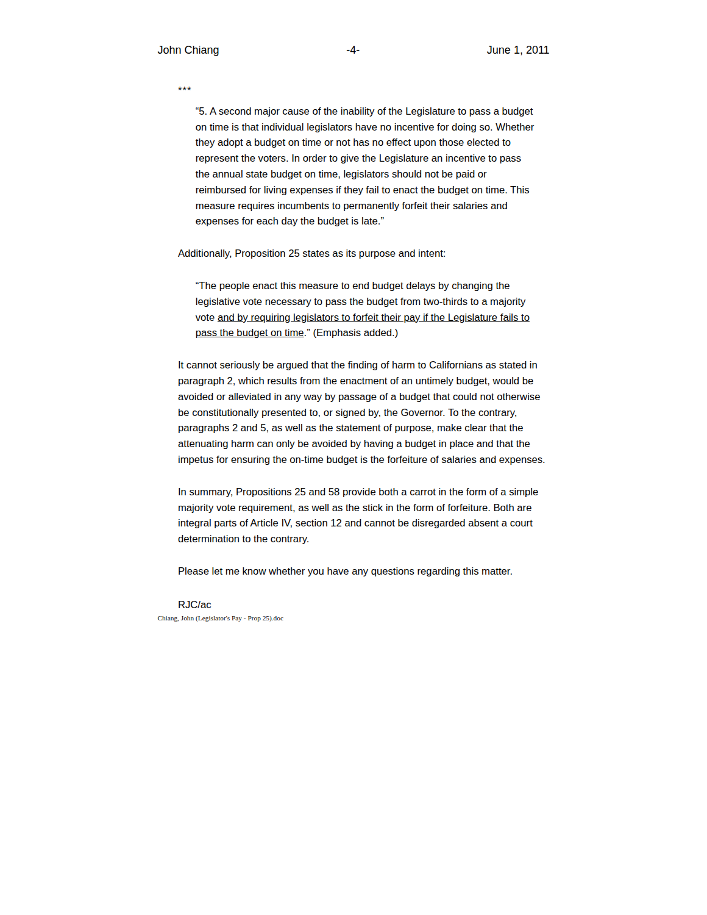John Chiang
-4-
June 1, 2011
***
“5. A second major cause of the inability of the Legislature to pass a budget on time is that individual legislators have no incentive for doing so. Whether they adopt a budget on time or not has no effect upon those elected to represent the voters. In order to give the Legislature an incentive to pass the annual state budget on time, legislators should not be paid or reimbursed for living expenses if they fail to enact the budget on time. This measure requires incumbents to permanently forfeit their salaries and expenses for each day the budget is late.”
Additionally, Proposition 25 states as its purpose and intent:
“The people enact this measure to end budget delays by changing the legislative vote necessary to pass the budget from two-thirds to a majority vote and by requiring legislators to forfeit their pay if the Legislature fails to pass the budget on time.” (Emphasis added.)
It cannot seriously be argued that the finding of harm to Californians as stated in paragraph 2, which results from the enactment of an untimely budget, would be avoided or alleviated in any way by passage of a budget that could not otherwise be constitutionally presented to, or signed by, the Governor. To the contrary, paragraphs 2 and 5, as well as the statement of purpose, make clear that the attenuating harm can only be avoided by having a budget in place and that the impetus for ensuring the on-time budget is the forfeiture of salaries and expenses.
In summary, Propositions 25 and 58 provide both a carrot in the form of a simple majority vote requirement, as well as the stick in the form of forfeiture. Both are integral parts of Article IV, section 12 and cannot be disregarded absent a court determination to the contrary.
Please let me know whether you have any questions regarding this matter.
RJC/ac
Chiang, John (Legislator's Pay - Prop 25).doc